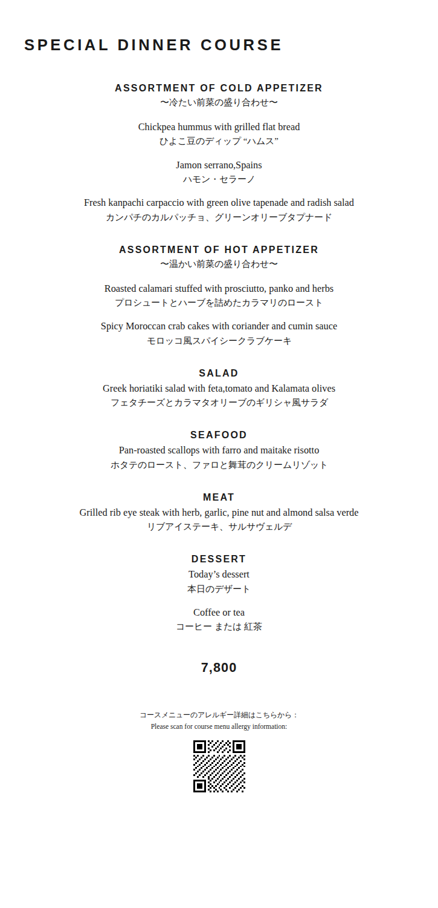Special Dinner Course
Assortment of cold appetizer
〜冷たい前菜の盛り合わせ〜
Chickpea hummus with grilled flat bread ひよこ豆のディップ “ハムス”
Jamon serrano,Spains ハモン・セラーノ
Fresh kanpachi carpaccio with green olive tapenade and radish salad カンパチのカルパッチョ、グリーンオリーブタプナード
Assortment of HOT appetizer
〜温かい前菜の盛り合わせ〜
Roasted calamari stuffed with prosciutto, panko and herbs プロシュートとハーブを詰めたカラマリのロースト
Spicy Moroccan crab cakes with coriander and cumin sauce モロッコ風スパイシークラブケーキ
Salad
Greek horiatiki salad with feta,tomato and Kalamata olives フェタチーズとカラマタオリーブのギリシャ風サラダ
Seafood
Pan-roasted scallops with farro and maitake risotto ホタテのロースト、ファロと舞茸のクリームリゾット
Meat
Grilled rib eye steak with herb, garlic, pine nut and almond salsa verde リブアイステーキ、サルサヴェルデ
Dessert
Today’s dessert 本日のデザート
Coffee or tea コーヒー または 紅茶
7,800
コースメニューのアレルギー詳細はこちらから：
Please scan for course menu allergy information: